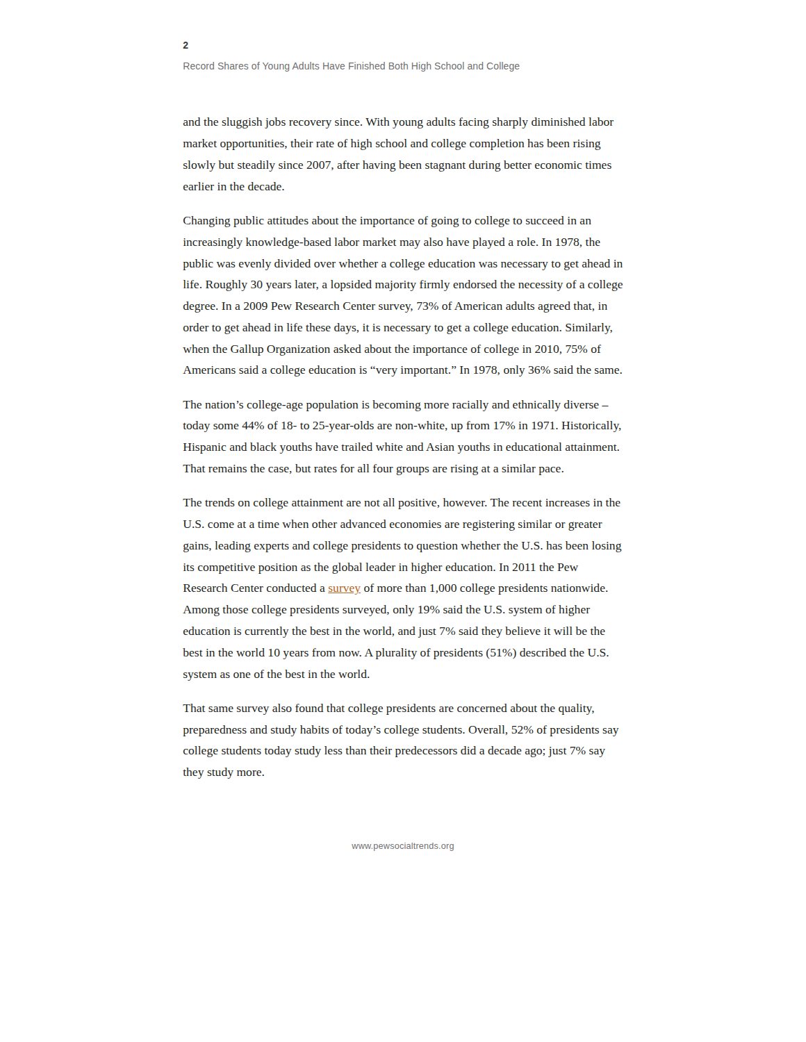2
Record Shares of Young Adults Have Finished Both High School and College
and the sluggish jobs recovery since. With young adults facing sharply diminished labor market opportunities, their rate of high school and college completion has been rising slowly but steadily since 2007, after having been stagnant during better economic times earlier in the decade.
Changing public attitudes about the importance of going to college to succeed in an increasingly knowledge-based labor market may also have played a role. In 1978, the public was evenly divided over whether a college education was necessary to get ahead in life. Roughly 30 years later, a lopsided majority firmly endorsed the necessity of a college degree. In a 2009 Pew Research Center survey, 73% of American adults agreed that, in order to get ahead in life these days, it is necessary to get a college education. Similarly, when the Gallup Organization asked about the importance of college in 2010, 75% of Americans said a college education is “very important.” In 1978, only 36% said the same.
The nation’s college-age population is becoming more racially and ethnically diverse – today some 44% of 18- to 25-year-olds are non-white, up from 17% in 1971. Historically, Hispanic and black youths have trailed white and Asian youths in educational attainment. That remains the case, but rates for all four groups are rising at a similar pace.
The trends on college attainment are not all positive, however. The recent increases in the U.S. come at a time when other advanced economies are registering similar or greater gains, leading experts and college presidents to question whether the U.S. has been losing its competitive position as the global leader in higher education. In 2011 the Pew Research Center conducted a survey of more than 1,000 college presidents nationwide. Among those college presidents surveyed, only 19% said the U.S. system of higher education is currently the best in the world, and just 7% said they believe it will be the best in the world 10 years from now. A plurality of presidents (51%) described the U.S. system as one of the best in the world.
That same survey also found that college presidents are concerned about the quality, preparedness and study habits of today’s college students. Overall, 52% of presidents say college students today study less than their predecessors did a decade ago; just 7% say they study more.
www.pewsocialtrends.org